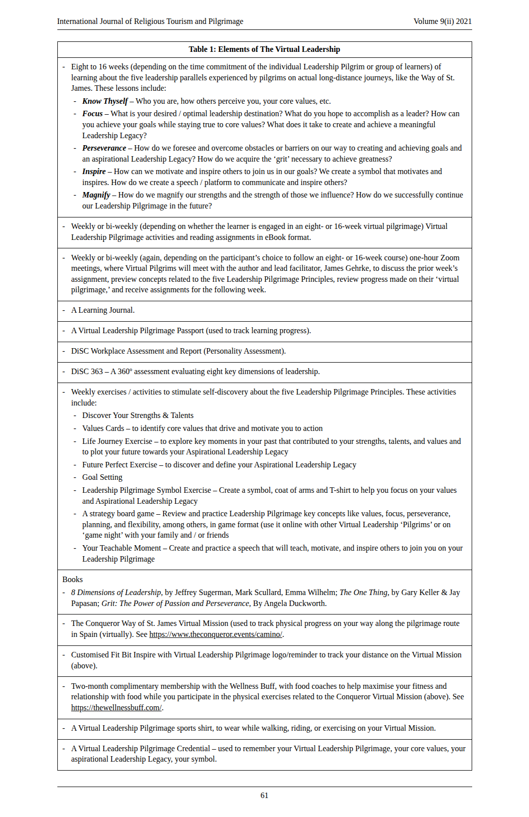International Journal of Religious Tourism and Pilgrimage Volume 9(ii) 2021
Table 1: Elements of The Virtual Leadership
| Eight to 16 weeks (depending on the time commitment of the individual Leadership Pilgrim or group of learners) of learning about the five leadership parallels experienced by pilgrims on actual long-distance journeys, like the Way of St. James. These lessons include: Know Thyself – Who you are, how others perceive you, your core values, etc. Focus – What is your desired / optimal leadership destination? What do you hope to accomplish as a leader? How can you achieve your goals while staying true to core values? What does it take to create and achieve a meaningful Leadership Legacy? Perseverance – How do we foresee and overcome obstacles or barriers on our way to creating and achieving goals and an aspirational Leadership Legacy? How do we acquire the ‘grit’ necessary to achieve greatness? Inspire – How can we motivate and inspire others to join us in our goals? We create a symbol that motivates and inspires. How do we create a speech / platform to communicate and inspire others? Magnify – How do we magnify our strengths and the strength of those we influence? How do we successfully continue our Leadership Pilgrimage in the future? |
| Weekly or bi-weekly (depending on whether the learner is engaged in an eight- or 16-week virtual pilgrimage) Virtual Leadership Pilgrimage activities and reading assignments in eBook format. |
| Weekly or bi-weekly (again, depending on the participant’s choice to follow an eight- or 16-week course) one-hour Zoom meetings, where Virtual Pilgrims will meet with the author and lead facilitator, James Gehrke, to discuss the prior week’s assignment, preview concepts related to the five Leadership Pilgrimage Principles, review progress made on their ‘virtual pilgrimage,’ and receive assignments for the following week. |
| A Learning Journal. |
| A Virtual Leadership Pilgrimage Passport (used to track learning progress). |
| DiSC Workplace Assessment and Report (Personality Assessment). |
| DiSC 363 – A 360º assessment evaluating eight key dimensions of leadership. |
| Weekly exercises / activities to stimulate self-discovery about the five Leadership Pilgrimage Principles. These activities include: Discover Your Strengths & Talents Values Cards – to identify core values that drive and motivate you to action Life Journey Exercise – to explore key moments in your past that contributed to your strengths, talents, and values and to plot your future towards your Aspirational Leadership Legacy Future Perfect Exercise – to discover and define your Aspirational Leadership Legacy Goal Setting Leadership Pilgrimage Symbol Exercise – Create a symbol, coat of arms and T-shirt to help you focus on your values and Aspirational Leadership Legacy A strategy board game – Review and practice Leadership Pilgrimage key concepts like values, focus, perseverance, planning, and flexibility, among others, in game format (use it online with other Virtual Leadership ‘Pilgrims’ or on ‘game night’ with your family and / or friends Your Teachable Moment – Create and practice a speech that will teach, motivate, and inspire others to join you on your Leadership Pilgrimage |
| Books 8 Dimensions of Leadership , by Jeffrey Sugerman, Mark Scullard, Emma Wilhelm; The One Thing, by Gary Keller & Jay Papasan; Grit: The Power of Passion and Perseverance , By Angela Duckworth. |
| The Conqueror Way of St. James Virtual Mission (used to track physical progress on your way along the pilgrimage route in Spain (virtually). See https://www.theconqueror.events/camino/ . |
| Customised Fit Bit Inspire with Virtual Leadership Pilgrimage logo/reminder to track your distance on the Virtual Mission (above). |
| Two-month complimentary membership with the Wellness Buff, with food coaches to help maximise your fitness and relationship with food while you participate in the physical exercises related to the Conqueror Virtual Mission (above). See https://thewellnessbuff.com/ . |
| A Virtual Leadership Pilgrimage sports shirt, to wear while walking, riding, or exercising on your Virtual Mission. |
| A Virtual Leadership Pilgrimage Credential – used to remember your Virtual Leadership Pilgrimage, your core values, your aspirational Leadership Legacy, your symbol. |
61